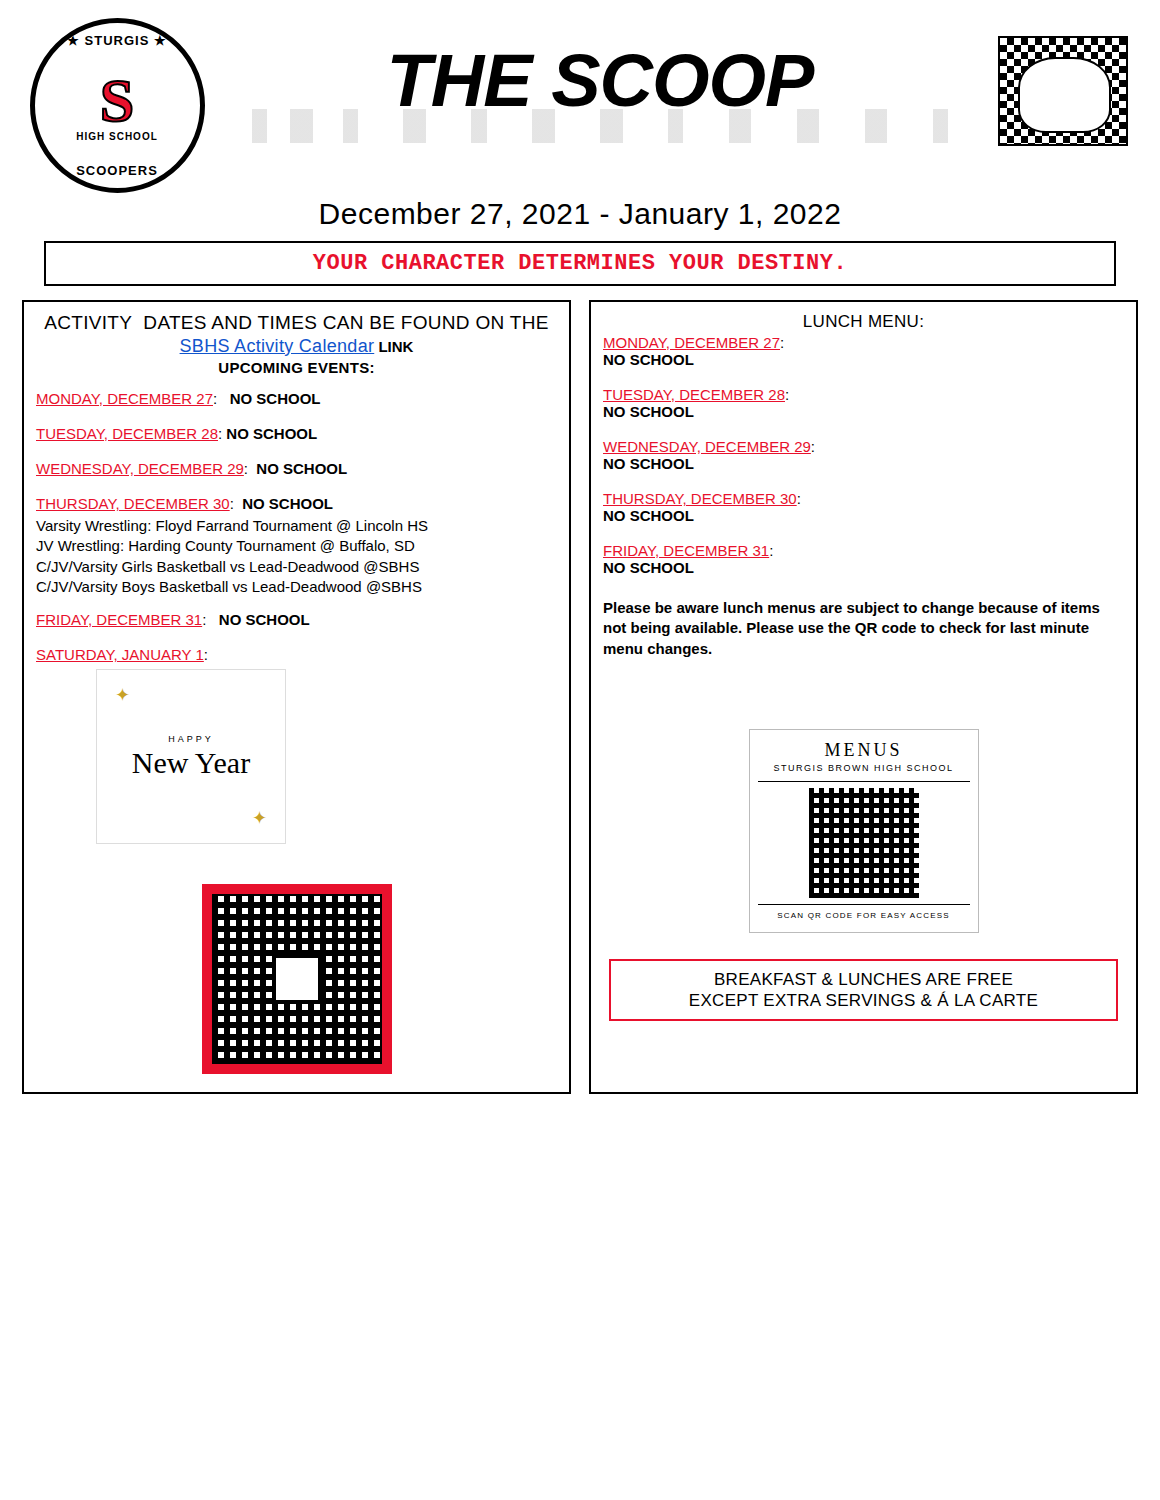★ STURGIS ★ S HIGH SCHOOL SCOOPERS
The Scoop
December 27, 2021 - January 1, 2022
Your character determines your destiny.
Activity Dates and Times can be found on the
SBHS Activity Calendar LINK
UPCOMING EVENTS:
MONDAY, DECEMBER 27: NO SCHOOL
TUESDAY, DECEMBER 28: NO SCHOOL
WEDNESDAY, DECEMBER 29: NO SCHOOL
THURSDAY, DECEMBER 30: NO SCHOOL
Varsity Wrestling: Floyd Farrand Tournament @ Lincoln HS
JV Wrestling: Harding County Tournament @ Buffalo, SD
C/JV/Varsity Girls Basketball vs Lead-Deadwood @SBHS
C/JV/Varsity Boys Basketball vs Lead-Deadwood @SBHS
FRIDAY, DECEMBER 31: NO SCHOOL
SATURDAY, JANUARY 1:
Happy New Year
LUNCH MENU:
MONDAY, DECEMBER 27:
NO SCHOOL
TUESDAY, DECEMBER 28:
NO SCHOOL
WEDNESDAY, DECEMBER 29:
NO SCHOOL
THURSDAY, DECEMBER 30:
NO SCHOOL
FRIDAY, DECEMBER 31:
NO SCHOOL
Please be aware lunch menus are subject to change because of items not being available. Please use the QR code to check for last minute menu changes.
MENUS
Sturgis Brown High School
Scan QR code for easy access
Breakfast & Lunches are Free
Except Extra Servings & Á La Carte